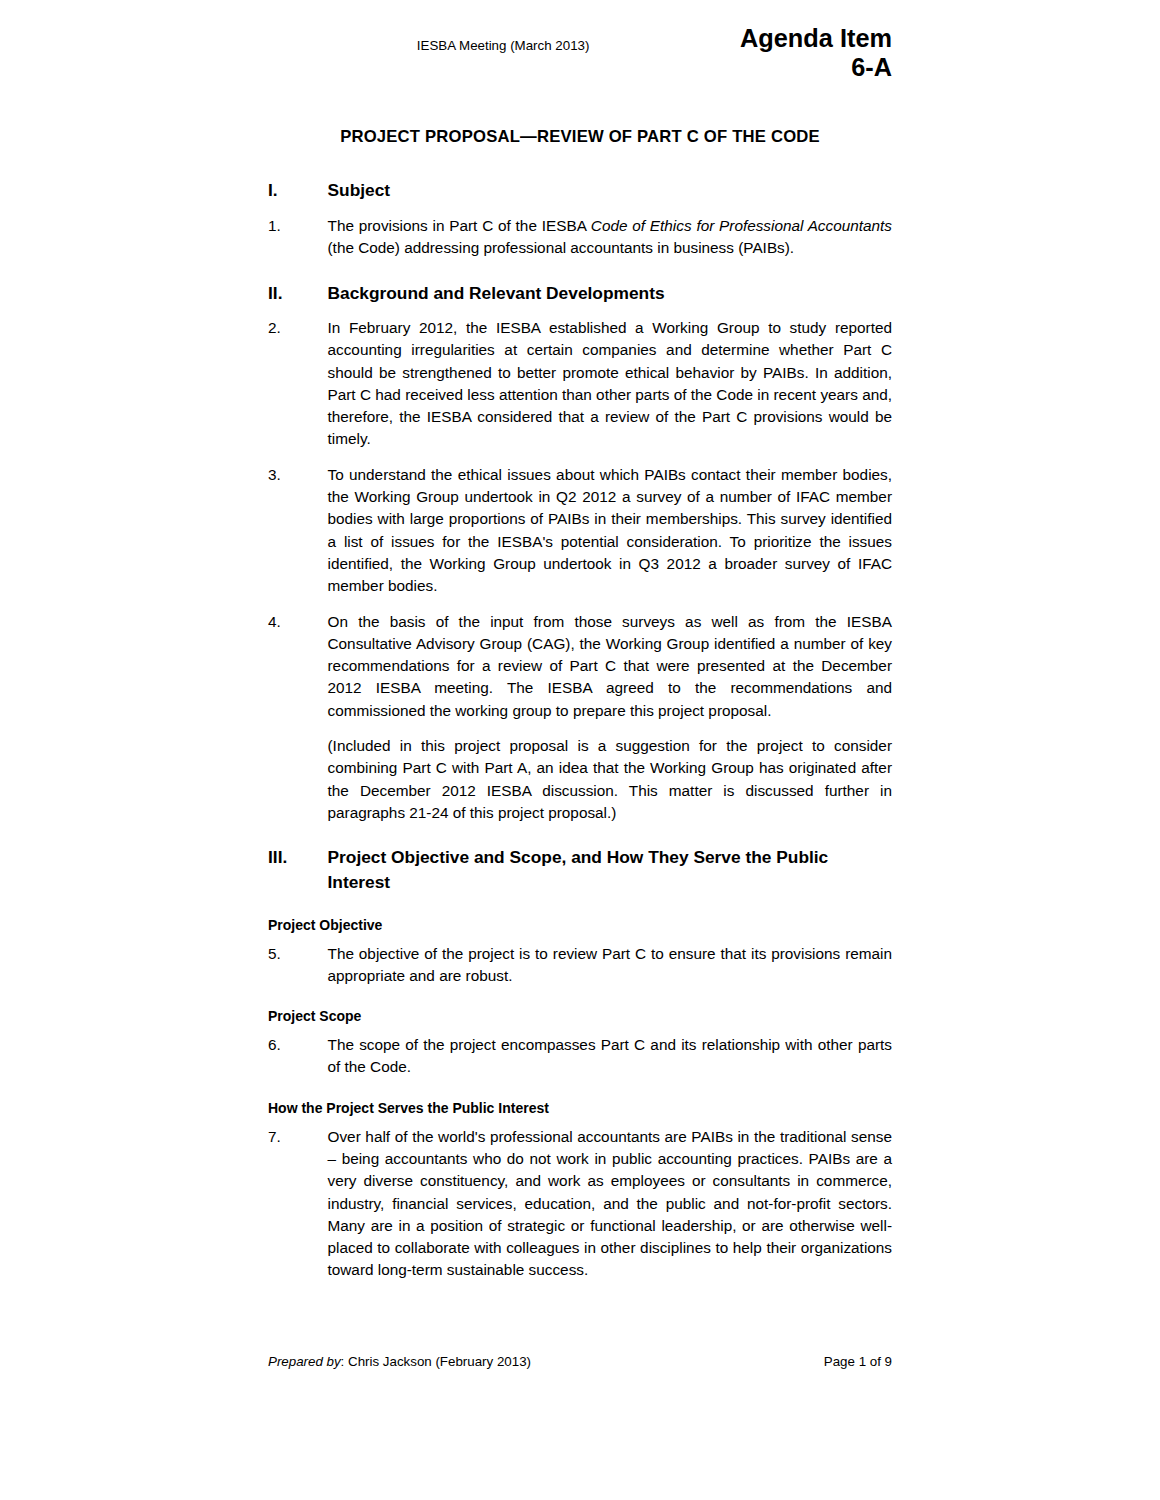IESBA Meeting (March 2013)
Agenda Item
6-A
PROJECT PROPOSAL—REVIEW OF PART C OF THE CODE
I. Subject
1.
The provisions in Part C of the IESBA Code of Ethics for Professional Accountants (the Code) addressing professional accountants in business (PAIBs).
II. Background and Relevant Developments
2.
In February 2012, the IESBA established a Working Group to study reported accounting irregularities at certain companies and determine whether Part C should be strengthened to better promote ethical behavior by PAIBs. In addition, Part C had received less attention than other parts of the Code in recent years and, therefore, the IESBA considered that a review of the Part C provisions would be timely.
3.
To understand the ethical issues about which PAIBs contact their member bodies, the Working Group undertook in Q2 2012 a survey of a number of IFAC member bodies with large proportions of PAIBs in their memberships. This survey identified a list of issues for the IESBA's potential consideration. To prioritize the issues identified, the Working Group undertook in Q3 2012 a broader survey of IFAC member bodies.
4.
On the basis of the input from those surveys as well as from the IESBA Consultative Advisory Group (CAG), the Working Group identified a number of key recommendations for a review of Part C that were presented at the December 2012 IESBA meeting. The IESBA agreed to the recommendations and commissioned the working group to prepare this project proposal.
(Included in this project proposal is a suggestion for the project to consider combining Part C with Part A, an idea that the Working Group has originated after the December 2012 IESBA discussion. This matter is discussed further in paragraphs 21-24 of this project proposal.)
III. Project Objective and Scope, and How They Serve the Public Interest
Project Objective
5.
The objective of the project is to review Part C to ensure that its provisions remain appropriate and are robust.
Project Scope
6.
The scope of the project encompasses Part C and its relationship with other parts of the Code.
How the Project Serves the Public Interest
7.
Over half of the world's professional accountants are PAIBs in the traditional sense – being accountants who do not work in public accounting practices. PAIBs are a very diverse constituency, and work as employees or consultants in commerce, industry, financial services, education, and the public and not-for-profit sectors. Many are in a position of strategic or functional leadership, or are otherwise well-placed to collaborate with colleagues in other disciplines to help their organizations toward long-term sustainable success.
Prepared by: Chris Jackson (February 2013)
Page 1 of 9